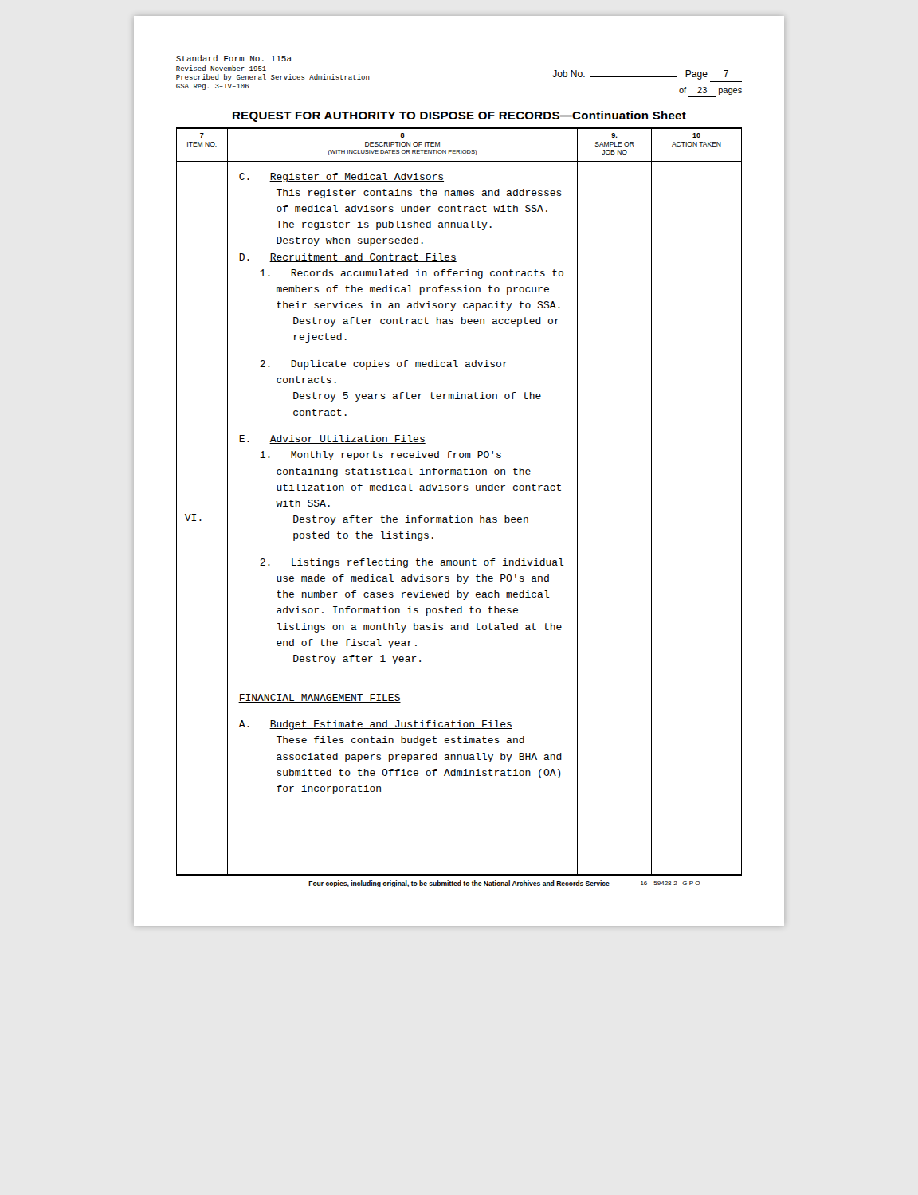Standard Form No. 115a
Revised November 1951
Prescribed by General Services Administration
GSA Reg. 3–IV–106
Job No. Page 7
of 23 pages
REQUEST FOR AUTHORITY TO DISPOSE OF RECORDS—Continuation Sheet
| 7 Item No. | 8 Description of Item (With Inclusive Dates or Retention Periods) | 9. Sample or Job No | 10 Action Taken |
| --- | --- | --- | --- |
| VI. | C. Register of Medical Advisors This register contains the names and addresses of medical advisors under contract with SSA. The register is published annually. Destroy when superseded. D. Recruitment and Contract Files 1. Records accumulated in offering contracts to members of the medical profession to procure their services in an advisory capacity to SSA. Destroy after contract has been accepted or rejected. 2. Dupli̇cate copies of medical advisor contracts. Destroy 5 years after termination of the contract. E. Advisor Utilization Files 1. Monthly reports received from PO's containing statistical information on the utilization of medical advisors under contract with SSA. Destroy after the information has been posted to the listings. 2. Listings reflecting the amount of individual use made of medical advisors by the PO's and the number of cases reviewed by each medical advisor. Information is posted to these listings on a monthly basis and totaled at the end of the fiscal year. Destroy after 1 year. FINANCIAL MANAGEMENT FILES A. Budget Estimate and Justification Files These files contain budget estimates and associated papers prepared annually by BHA and submitted to the Office of Administration (OA) for incorporation | | |
Four copies, including original, to be submitted to the National Archives and Records Service 16—59428-2 G P O